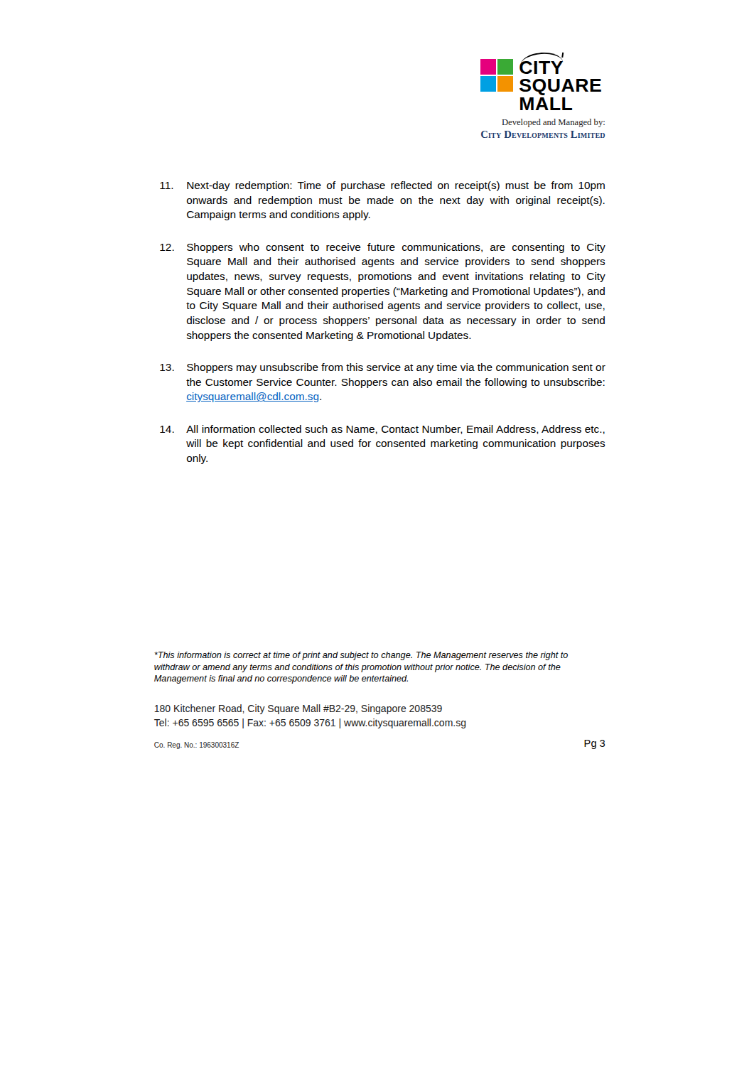CITY
SQUARE
MALL
Developed and Managed by:
City Developments Limited
11. Next-day redemption: Time of purchase reflected on receipt(s) must be from 10pm onwards and redemption must be made on the next day with original receipt(s). Campaign terms and conditions apply.
12. Shoppers who consent to receive future communications, are consenting to City Square Mall and their authorised agents and service providers to send shoppers updates, news, survey requests, promotions and event invitations relating to City Square Mall or other consented properties (“Marketing and Promotional Updates”), and to City Square Mall and their authorised agents and service providers to collect, use, disclose and / or process shoppers’ personal data as necessary in order to send shoppers the consented Marketing & Promotional Updates.
13. Shoppers may unsubscribe from this service at any time via the communication sent or the Customer Service Counter. Shoppers can also email the following to unsubscribe: citysquaremall@cdl.com.sg.
14. All information collected such as Name, Contact Number, Email Address, Address etc., will be kept confidential and used for consented marketing communication purposes only.
*This information is correct at time of print and subject to change. The Management reserves the right to withdraw or amend any terms and conditions of this promotion without prior notice. The decision of the Management is final and no correspondence will be entertained.
180 Kitchener Road, City Square Mall #B2-29, Singapore 208539
Tel: +65 6595 6565 | Fax: +65 6509 3761 | www.citysquaremall.com.sg
Co. Reg. No.: 196300316Z Pg 3